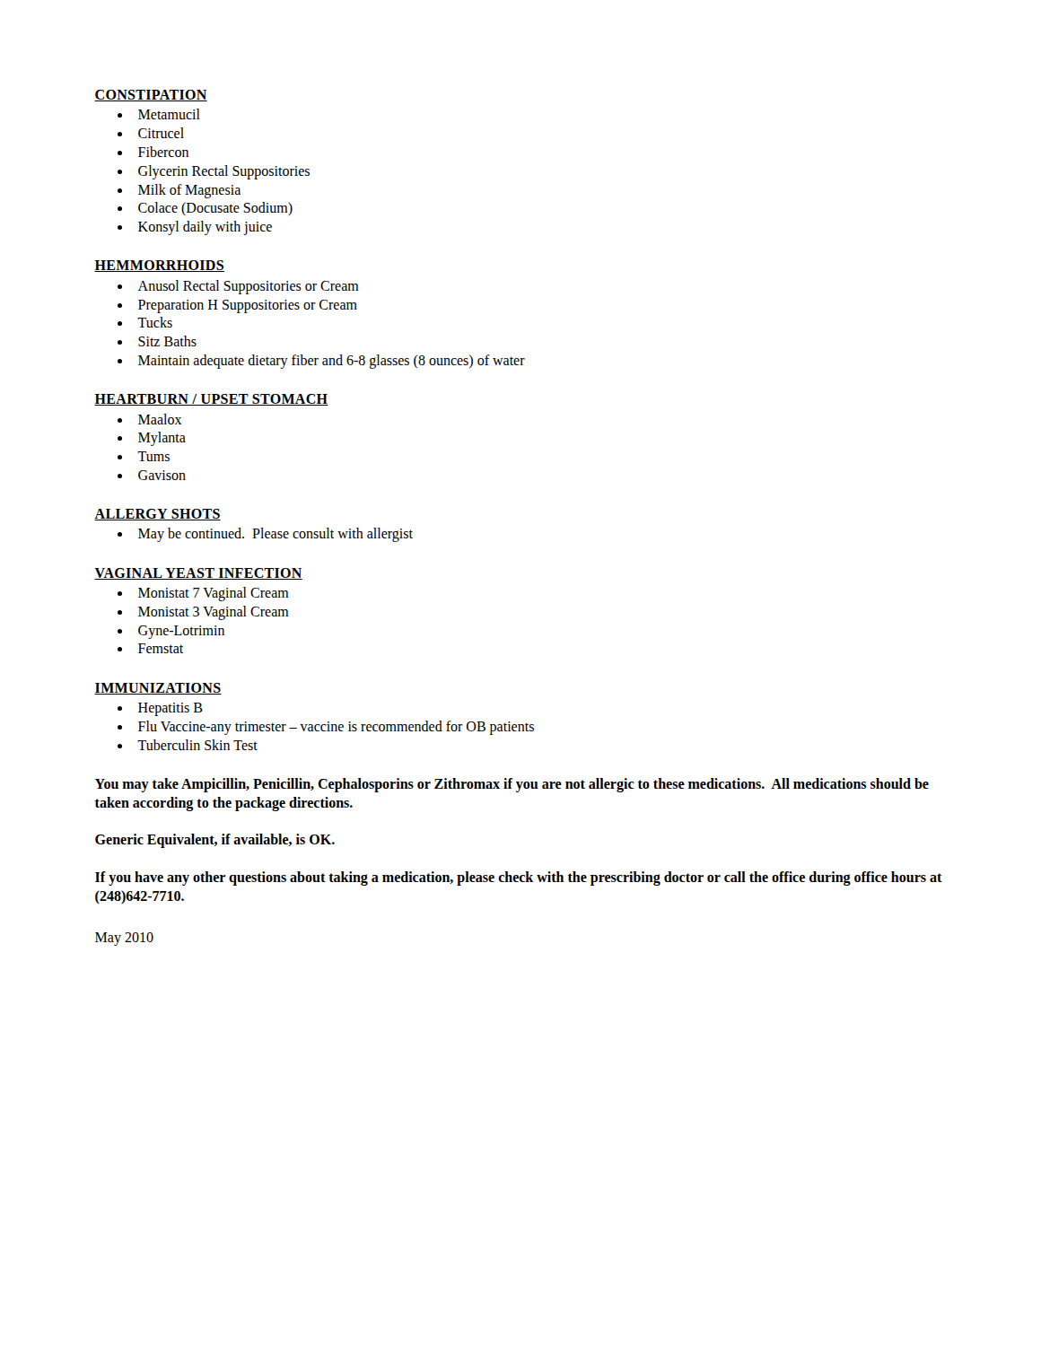Constipation
Metamucil
Citrucel
Fibercon
Glycerin Rectal Suppositories
Milk of Magnesia
Colace (Docusate Sodium)
Konsyl daily with juice
Hemmorrhoids
Anusol Rectal Suppositories or Cream
Preparation H Suppositories or Cream
Tucks
Sitz Baths
Maintain adequate dietary fiber and 6-8 glasses (8 ounces) of water
Heartburn / Upset Stomach
Maalox
Mylanta
Tums
Gavison
Allergy Shots
May be continued. Please consult with allergist
Vaginal Yeast Infection
Monistat 7 Vaginal Cream
Monistat 3 Vaginal Cream
Gyne-Lotrimin
Femstat
Immunizations
Hepatitis B
Flu Vaccine-any trimester – vaccine is recommended for OB patients
Tuberculin Skin Test
You may take Ampicillin, Penicillin, Cephalosporins or Zithromax if you are not allergic to these medications. All medications should be taken according to the package directions.
Generic Equivalent, if available, is OK.
If you have any other questions about taking a medication, please check with the prescribing doctor or call the office during office hours at (248)642-7710.
May 2010